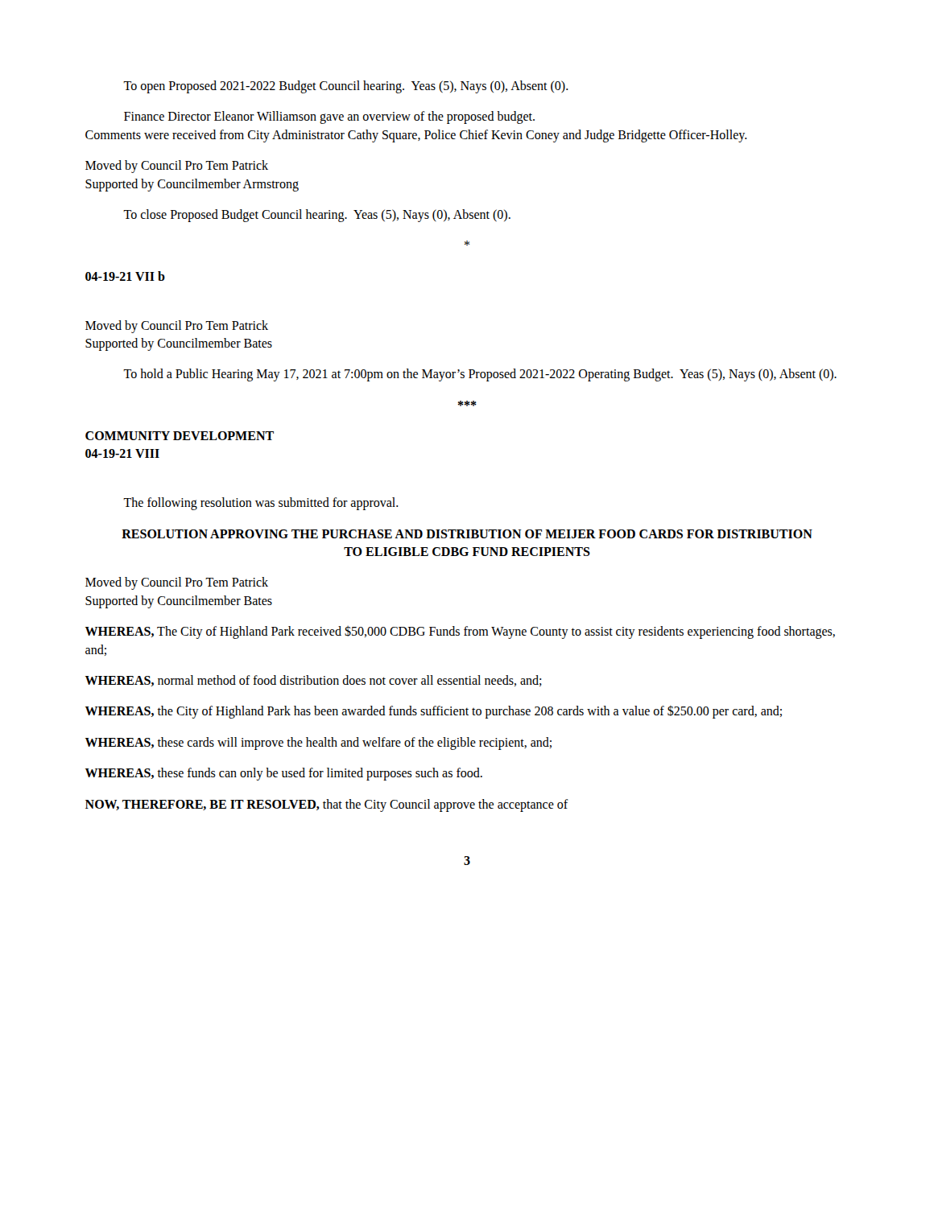To open Proposed 2021-2022 Budget Council hearing. Yeas (5), Nays (0), Absent (0).
Finance Director Eleanor Williamson gave an overview of the proposed budget.
Comments were received from City Administrator Cathy Square, Police Chief Kevin Coney and Judge Bridgette Officer-Holley.
Moved by Council Pro Tem Patrick
Supported by Councilmember Armstrong
To close Proposed Budget Council hearing. Yeas (5), Nays (0), Absent (0).
*
04-19-21 VII b
Moved by Council Pro Tem Patrick
Supported by Councilmember Bates
To hold a Public Hearing May 17, 2021 at 7:00pm on the Mayor’s Proposed 2021-2022 Operating Budget. Yeas (5), Nays (0), Absent (0).
***
COMMUNITY DEVELOPMENT
04-19-21 VIII
The following resolution was submitted for approval.
RESOLUTION APPROVING THE PURCHASE AND DISTRIBUTION OF MEIJER FOOD CARDS FOR DISTRIBUTION TO ELIGIBLE CDBG FUND RECIPIENTS
Moved by Council Pro Tem Patrick
Supported by Councilmember Bates
WHEREAS, The City of Highland Park received $50,000 CDBG Funds from Wayne County to assist city residents experiencing food shortages, and;
WHEREAS, normal method of food distribution does not cover all essential needs, and;
WHEREAS, the City of Highland Park has been awarded funds sufficient to purchase 208 cards with a value of $250.00 per card, and;
WHEREAS, these cards will improve the health and welfare of the eligible recipient, and;
WHEREAS, these funds can only be used for limited purposes such as food.
NOW, THEREFORE, BE IT RESOLVED, that the City Council approve the acceptance of
3